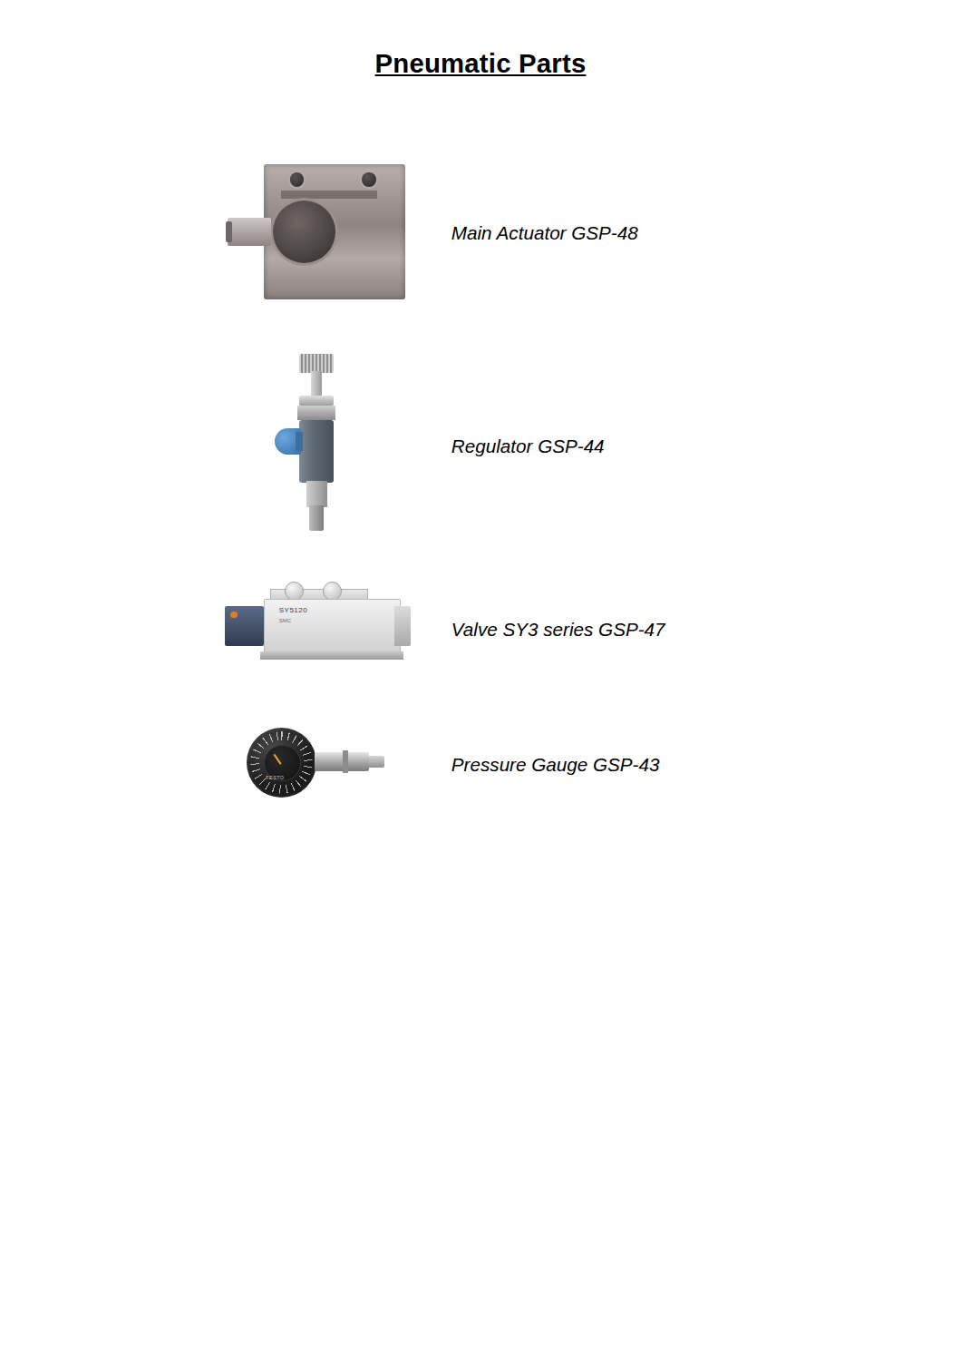Pneumatic Parts
| | Main Actuator GSP-48 |
| | Regulator GSP-44 |
| SY5120 SMC | Valve SY3 series GSP-47 |
| FESTO | Pressure Gauge GSP-43 |